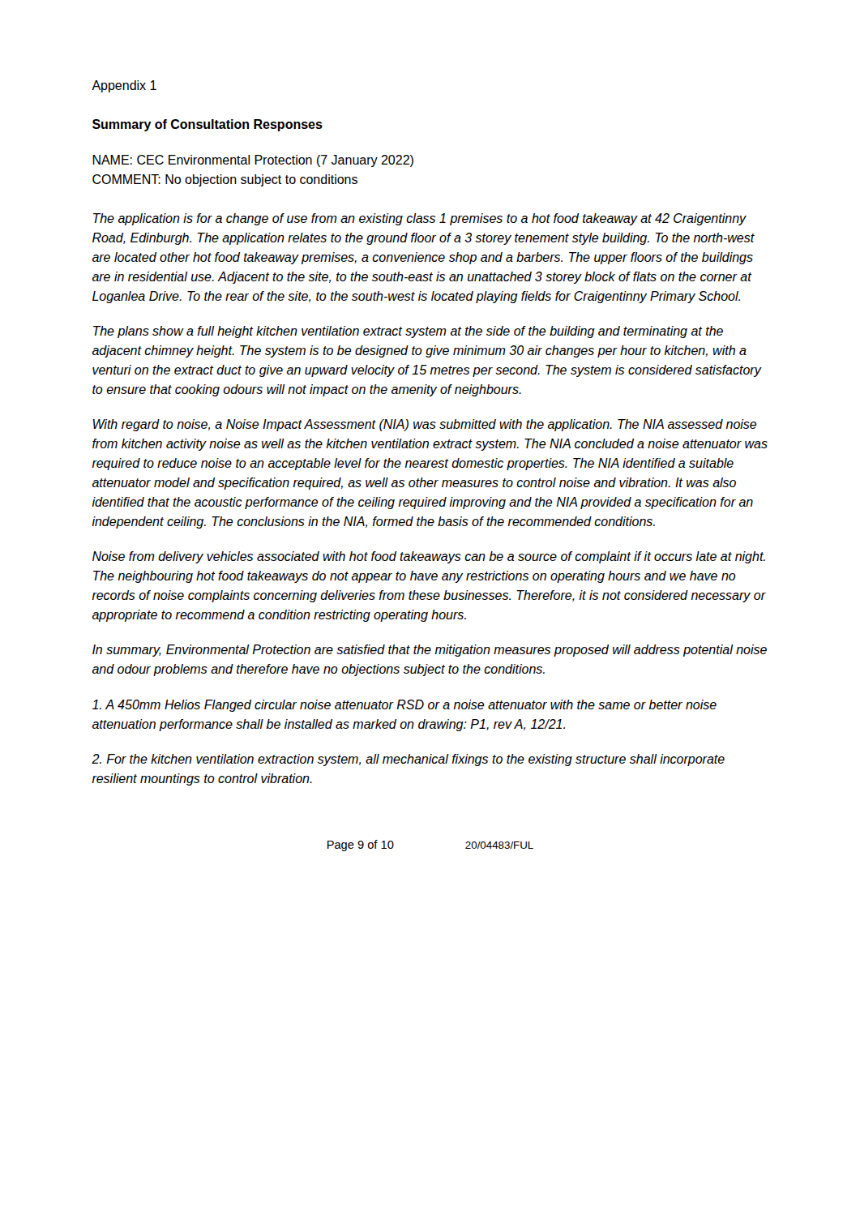Appendix 1
Summary of Consultation Responses
NAME: CEC Environmental Protection (7 January 2022)
COMMENT: No objection subject to conditions
The application is for a change of use from an existing class 1 premises to a hot food takeaway at 42 Craigentinny Road, Edinburgh. The application relates to the ground floor of a 3 storey tenement style building. To the north-west are located other hot food takeaway premises, a convenience shop and a barbers. The upper floors of the buildings are in residential use. Adjacent to the site, to the south-east is an unattached 3 storey block of flats on the corner at Loganlea Drive. To the rear of the site, to the south-west is located playing fields for Craigentinny Primary School.
The plans show a full height kitchen ventilation extract system at the side of the building and terminating at the adjacent chimney height. The system is to be designed to give minimum 30 air changes per hour to kitchen, with a venturi on the extract duct to give an upward velocity of 15 metres per second. The system is considered satisfactory to ensure that cooking odours will not impact on the amenity of neighbours.
With regard to noise, a Noise Impact Assessment (NIA) was submitted with the application. The NIA assessed noise from kitchen activity noise as well as the kitchen ventilation extract system. The NIA concluded a noise attenuator was required to reduce noise to an acceptable level for the nearest domestic properties. The NIA identified a suitable attenuator model and specification required, as well as other measures to control noise and vibration. It was also identified that the acoustic performance of the ceiling required improving and the NIA provided a specification for an independent ceiling. The conclusions in the NIA, formed the basis of the recommended conditions.
Noise from delivery vehicles associated with hot food takeaways can be a source of complaint if it occurs late at night. The neighbouring hot food takeaways do not appear to have any restrictions on operating hours and we have no records of noise complaints concerning deliveries from these businesses. Therefore, it is not considered necessary or appropriate to recommend a condition restricting operating hours.
In summary, Environmental Protection are satisfied that the mitigation measures proposed will address potential noise and odour problems and therefore have no objections subject to the conditions.
1. A 450mm Helios Flanged circular noise attenuator RSD or a noise attenuator with the same or better noise attenuation performance shall be installed as marked on drawing: P1, rev A, 12/21.
2. For the kitchen ventilation extraction system, all mechanical fixings to the existing structure shall incorporate resilient mountings to control vibration.
Page 9 of 10 20/04483/FUL